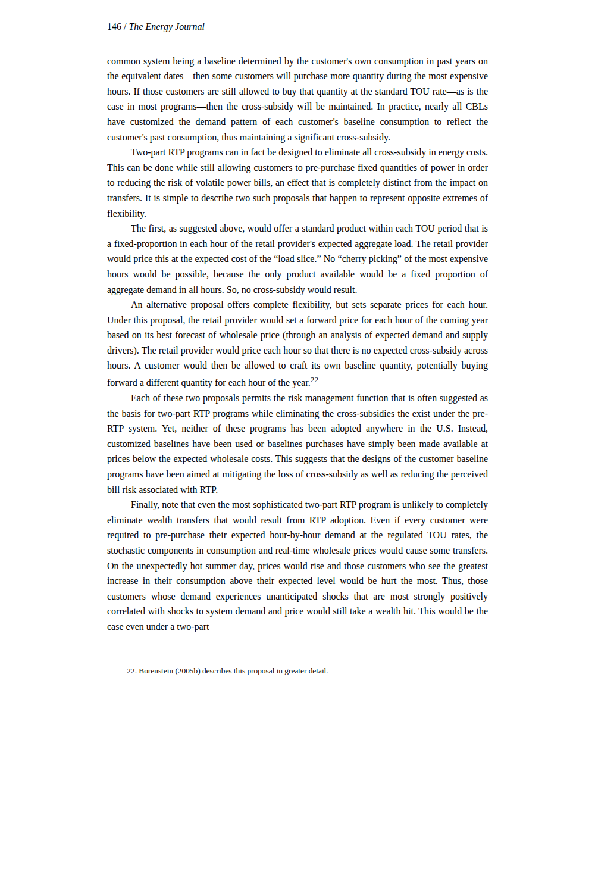146 / The Energy Journal
common system being a baseline determined by the customer's own consumption in past years on the equivalent dates—then some customers will purchase more quantity during the most expensive hours. If those customers are still allowed to buy that quantity at the standard TOU rate—as is the case in most programs—then the cross-subsidy will be maintained. In practice, nearly all CBLs have customized the demand pattern of each customer's baseline consumption to reflect the customer's past consumption, thus maintaining a significant cross-subsidy.
Two-part RTP programs can in fact be designed to eliminate all cross-subsidy in energy costs. This can be done while still allowing customers to pre-purchase fixed quantities of power in order to reducing the risk of volatile power bills, an effect that is completely distinct from the impact on transfers. It is simple to describe two such proposals that happen to represent opposite extremes of flexibility.
The first, as suggested above, would offer a standard product within each TOU period that is a fixed-proportion in each hour of the retail provider's expected aggregate load. The retail provider would price this at the expected cost of the “load slice.” No “cherry picking” of the most expensive hours would be possible, because the only product available would be a fixed proportion of aggregate demand in all hours. So, no cross-subsidy would result.
An alternative proposal offers complete flexibility, but sets separate prices for each hour. Under this proposal, the retail provider would set a forward price for each hour of the coming year based on its best forecast of wholesale price (through an analysis of expected demand and supply drivers). The retail provider would price each hour so that there is no expected cross-subsidy across hours. A customer would then be allowed to craft its own baseline quantity, potentially buying forward a different quantity for each hour of the year.22
Each of these two proposals permits the risk management function that is often suggested as the basis for two-part RTP programs while eliminating the cross-subsidies the exist under the pre-RTP system. Yet, neither of these programs has been adopted anywhere in the U.S. Instead, customized baselines have been used or baselines purchases have simply been made available at prices below the expected wholesale costs. This suggests that the designs of the customer baseline programs have been aimed at mitigating the loss of cross-subsidy as well as reducing the perceived bill risk associated with RTP.
Finally, note that even the most sophisticated two-part RTP program is unlikely to completely eliminate wealth transfers that would result from RTP adoption. Even if every customer were required to pre-purchase their expected hour-by-hour demand at the regulated TOU rates, the stochastic components in consumption and real-time wholesale prices would cause some transfers. On the unexpectedly hot summer day, prices would rise and those customers who see the greatest increase in their consumption above their expected level would be hurt the most. Thus, those customers whose demand experiences unanticipated shocks that are most strongly positively correlated with shocks to system demand and price would still take a wealth hit. This would be the case even under a two-part
22. Borenstein (2005b) describes this proposal in greater detail.